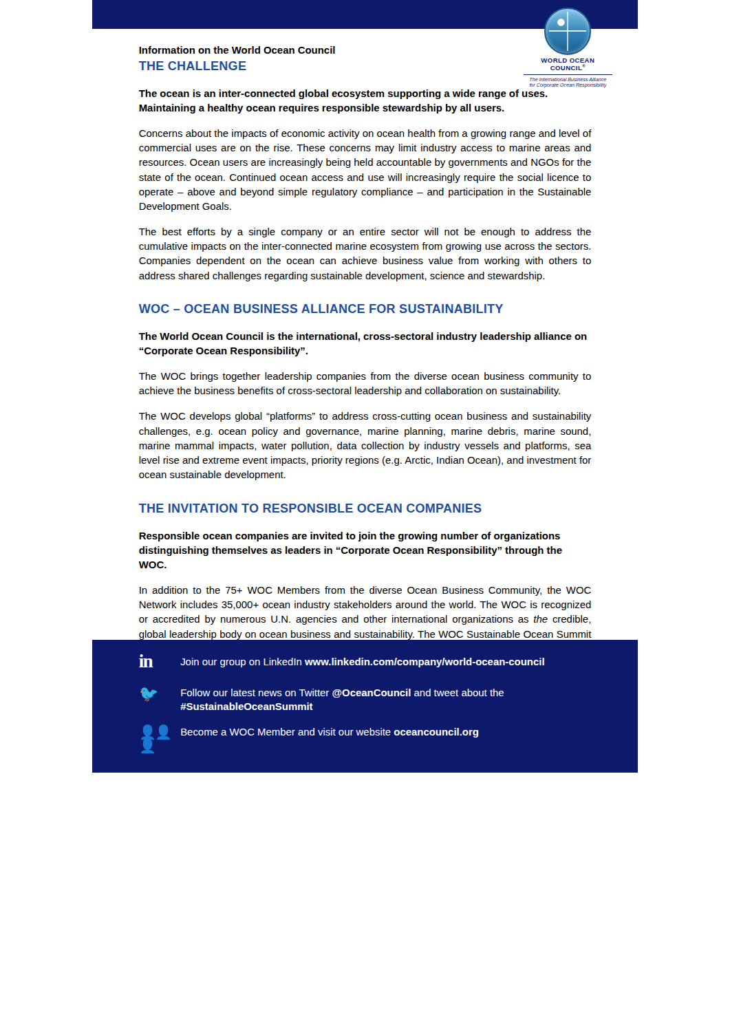World Ocean Council®
The International Business Alliance
for Corporate Ocean Responsibility
Information on the World Ocean Council
THE CHALLENGE
The ocean is an inter-connected global ecosystem supporting a wide range of uses. Maintaining a healthy ocean requires responsible stewardship by all users.
Concerns about the impacts of economic activity on ocean health from a growing range and level of commercial uses are on the rise. These concerns may limit industry access to marine areas and resources. Ocean users are increasingly being held accountable by governments and NGOs for the state of the ocean. Continued ocean access and use will increasingly require the social licence to operate – above and beyond simple regulatory compliance – and participation in the Sustainable Development Goals.
The best efforts by a single company or an entire sector will not be enough to address the cumulative impacts on the inter-connected marine ecosystem from growing use across the sectors. Companies dependent on the ocean can achieve business value from working with others to address shared challenges regarding sustainable development, science and stewardship.
WOC – OCEAN BUSINESS ALLIANCE FOR SUSTAINABILITY
The World Ocean Council is the international, cross-sectoral industry leadership alliance on “Corporate Ocean Responsibility”.
The WOC brings together leadership companies from the diverse ocean business community to achieve the business benefits of cross-sectoral leadership and collaboration on sustainability.
The WOC develops global “platforms” to address cross-cutting ocean business and sustainability challenges, e.g. ocean policy and governance, marine planning, marine debris, marine sound, marine mammal impacts, water pollution, data collection by industry vessels and platforms, sea level rise and extreme event impacts, priority regions (e.g. Arctic, Indian Ocean), and investment for ocean sustainable development.
THE INVITATION TO RESPONSIBLE OCEAN COMPANIES
Responsible ocean companies are invited to join the growing number of organizations distinguishing themselves as leaders in “Corporate Ocean Responsibility” through the WOC.
In addition to the 75+ WOC Members from the diverse Ocean Business Community, the WOC Network includes 35,000+ ocean industry stakeholders around the world. The WOC is recognized or accredited by numerous U.N. agencies and other international organizations as the credible, global leadership body on ocean business and sustainability. The WOC Sustainable Ocean Summit (SOS) – 2010 Belfast; 2013 Washington DC; 2015 Singapore; 2016 Rotterdam; 2017 Halifax; 2018 Hong Kong; 2019 Paris – is acknowledged as the international business conference on ocean sustainable development, science and stewardship.
in
Join our group on LinkedIn www.linkedin.com/company/world-ocean-council
🐦
Follow our latest news on Twitter @OceanCouncil and tweet about the
#SustainableOceanSummit
👤👤👤
Become a WOC Member and visit our website oceancouncil.org